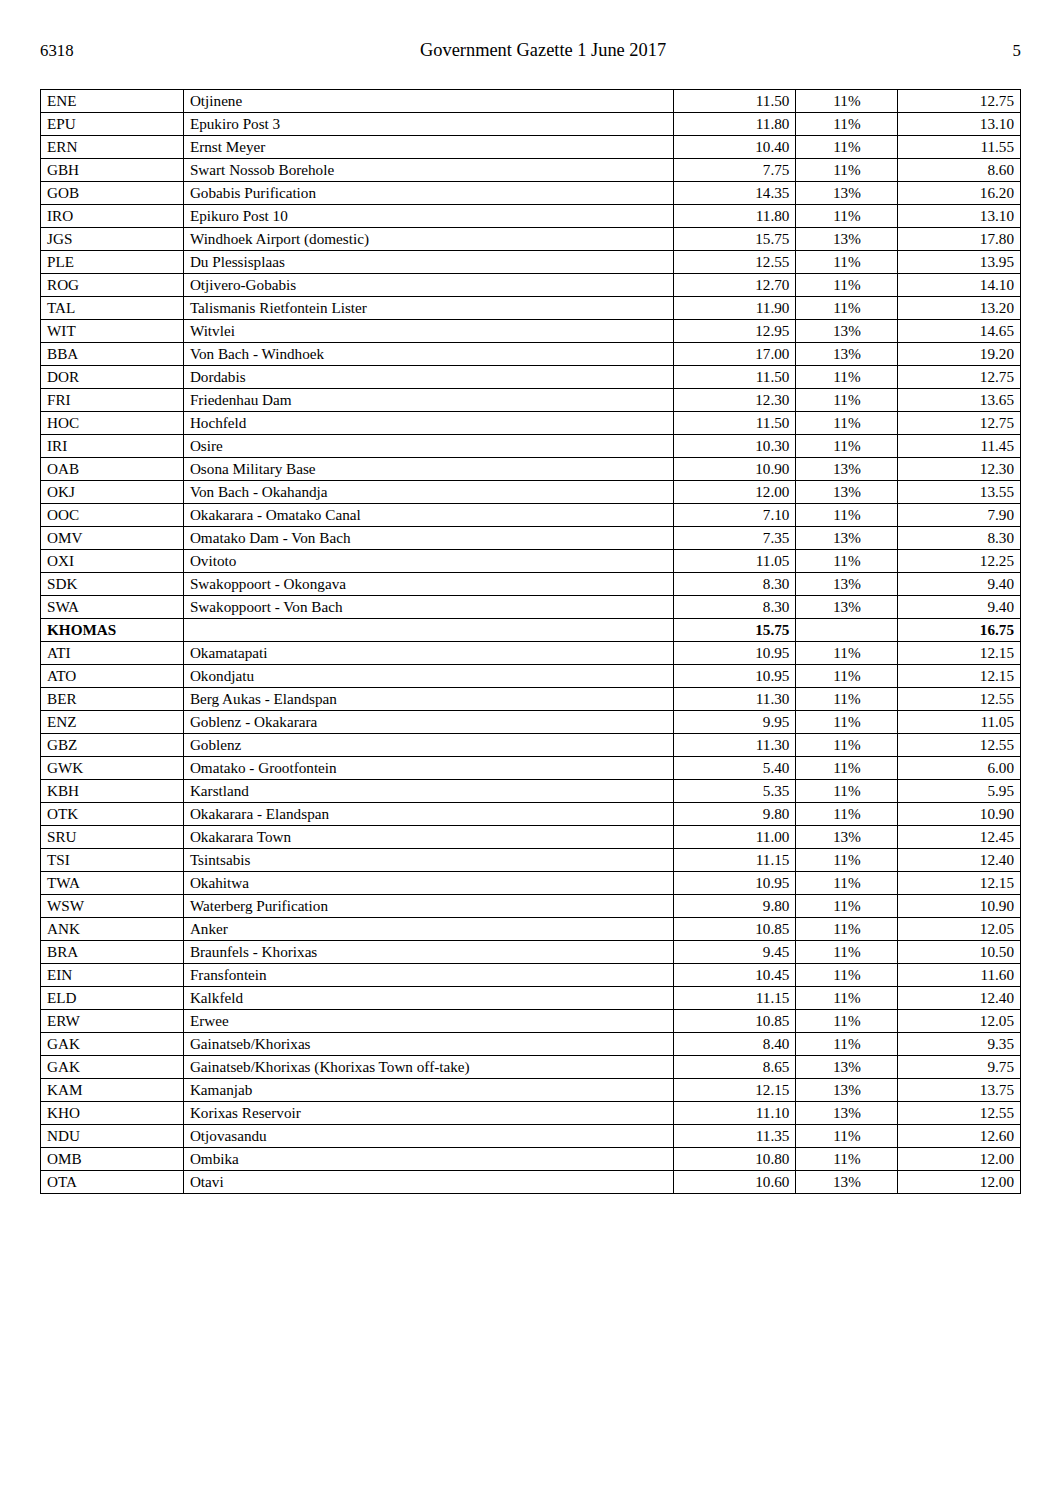6318 Government Gazette 1 June 2017 5
| ENE | Otjinene | 11.50 | 11% | 12.75 |
| EPU | Epukiro Post 3 | 11.80 | 11% | 13.10 |
| ERN | Ernst Meyer | 10.40 | 11% | 11.55 |
| GBH | Swart Nossob Borehole | 7.75 | 11% | 8.60 |
| GOB | Gobabis Purification | 14.35 | 13% | 16.20 |
| IRO | Epikuro Post 10 | 11.80 | 11% | 13.10 |
| JGS | Windhoek Airport (domestic) | 15.75 | 13% | 17.80 |
| PLE | Du Plessisplaas | 12.55 | 11% | 13.95 |
| ROG | Otjivero-Gobabis | 12.70 | 11% | 14.10 |
| TAL | Talismanis Rietfontein Lister | 11.90 | 11% | 13.20 |
| WIT | Witvlei | 12.95 | 13% | 14.65 |
| BBA | Von Bach - Windhoek | 17.00 | 13% | 19.20 |
| DOR | Dordabis | 11.50 | 11% | 12.75 |
| FRI | Friedenhau Dam | 12.30 | 11% | 13.65 |
| HOC | Hochfeld | 11.50 | 11% | 12.75 |
| IRI | Osire | 10.30 | 11% | 11.45 |
| OAB | Osona Military Base | 10.90 | 13% | 12.30 |
| OKJ | Von Bach - Okahandja | 12.00 | 13% | 13.55 |
| OOC | Okakarara - Omatako Canal | 7.10 | 11% | 7.90 |
| OMV | Omatako Dam - Von Bach | 7.35 | 13% | 8.30 |
| OXI | Ovitoto | 11.05 | 11% | 12.25 |
| SDK | Swakoppoort - Okongava | 8.30 | 13% | 9.40 |
| SWA | Swakoppoort - Von Bach | 8.30 | 13% | 9.40 |
| KHOMAS | | 15.75 | | 16.75 |
| ATI | Okamatapati | 10.95 | 11% | 12.15 |
| ATO | Okondjatu | 10.95 | 11% | 12.15 |
| BER | Berg Aukas - Elandspan | 11.30 | 11% | 12.55 |
| ENZ | Goblenz - Okakarara | 9.95 | 11% | 11.05 |
| GBZ | Goblenz | 11.30 | 11% | 12.55 |
| GWK | Omatako - Grootfontein | 5.40 | 11% | 6.00 |
| KBH | Karstland | 5.35 | 11% | 5.95 |
| OTK | Okakarara - Elandspan | 9.80 | 11% | 10.90 |
| SRU | Okakarara Town | 11.00 | 13% | 12.45 |
| TSI | Tsintsabis | 11.15 | 11% | 12.40 |
| TWA | Okahitwa | 10.95 | 11% | 12.15 |
| WSW | Waterberg Purification | 9.80 | 11% | 10.90 |
| ANK | Anker | 10.85 | 11% | 12.05 |
| BRA | Braunfels - Khorixas | 9.45 | 11% | 10.50 |
| EIN | Fransfontein | 10.45 | 11% | 11.60 |
| ELD | Kalkfeld | 11.15 | 11% | 12.40 |
| ERW | Erwee | 10.85 | 11% | 12.05 |
| GAK | Gainatseb/Khorixas | 8.40 | 11% | 9.35 |
| GAK | Gainatseb/Khorixas (Khorixas Town off-take) | 8.65 | 13% | 9.75 |
| KAM | Kamanjab | 12.15 | 13% | 13.75 |
| KHO | Korixas Reservoir | 11.10 | 13% | 12.55 |
| NDU | Otjovasandu | 11.35 | 11% | 12.60 |
| OMB | Ombika | 10.80 | 11% | 12.00 |
| OTA | Otavi | 10.60 | 13% | 12.00 |